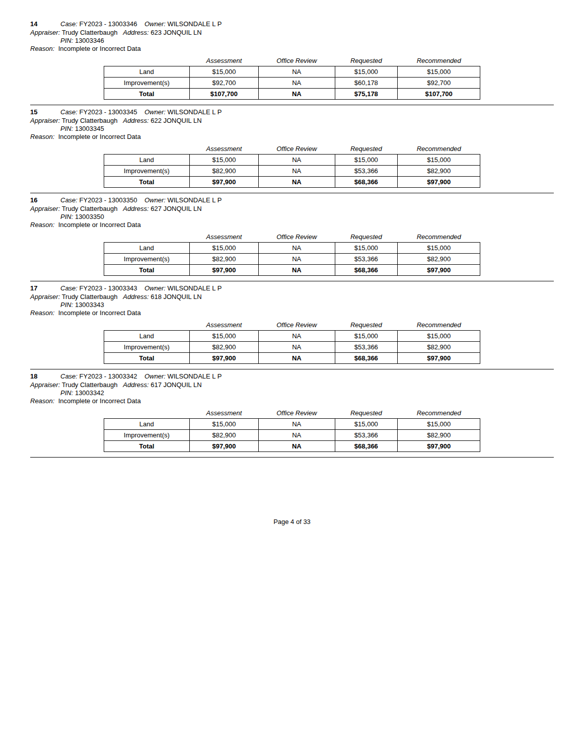14
Case: FY2023 - 13003346 Owner: WILSONDALE L P
Appraiser: Trudy Clatterbaugh Address: 623 JONQUIL LN
PIN: 13003346
Reason: Incomplete or Incorrect Data
| | Assessment | Office Review | Requested | Recommended |
| --- | --- | --- | --- | --- |
| Land | $15,000 | NA | $15,000 | $15,000 |
| Improvement(s) | $92,700 | NA | $60,178 | $92,700 |
| Total | $107,700 | NA | $75,178 | $107,700 |
15
Case: FY2023 - 13003345 Owner: WILSONDALE L P
Appraiser: Trudy Clatterbaugh Address: 622 JONQUIL LN
PIN: 13003345
Reason: Incomplete or Incorrect Data
| | Assessment | Office Review | Requested | Recommended |
| --- | --- | --- | --- | --- |
| Land | $15,000 | NA | $15,000 | $15,000 |
| Improvement(s) | $82,900 | NA | $53,366 | $82,900 |
| Total | $97,900 | NA | $68,366 | $97,900 |
16
Case: FY2023 - 13003350 Owner: WILSONDALE L P
Appraiser: Trudy Clatterbaugh Address: 627 JONQUIL LN
PIN: 13003350
Reason: Incomplete or Incorrect Data
| | Assessment | Office Review | Requested | Recommended |
| --- | --- | --- | --- | --- |
| Land | $15,000 | NA | $15,000 | $15,000 |
| Improvement(s) | $82,900 | NA | $53,366 | $82,900 |
| Total | $97,900 | NA | $68,366 | $97,900 |
17
Case: FY2023 - 13003343 Owner: WILSONDALE L P
Appraiser: Trudy Clatterbaugh Address: 618 JONQUIL LN
PIN: 13003343
Reason: Incomplete or Incorrect Data
| | Assessment | Office Review | Requested | Recommended |
| --- | --- | --- | --- | --- |
| Land | $15,000 | NA | $15,000 | $15,000 |
| Improvement(s) | $82,900 | NA | $53,366 | $82,900 |
| Total | $97,900 | NA | $68,366 | $97,900 |
18
Case: FY2023 - 13003342 Owner: WILSONDALE L P
Appraiser: Trudy Clatterbaugh Address: 617 JONQUIL LN
PIN: 13003342
Reason: Incomplete or Incorrect Data
| | Assessment | Office Review | Requested | Recommended |
| --- | --- | --- | --- | --- |
| Land | $15,000 | NA | $15,000 | $15,000 |
| Improvement(s) | $82,900 | NA | $53,366 | $82,900 |
| Total | $97,900 | NA | $68,366 | $97,900 |
Page 4 of 33